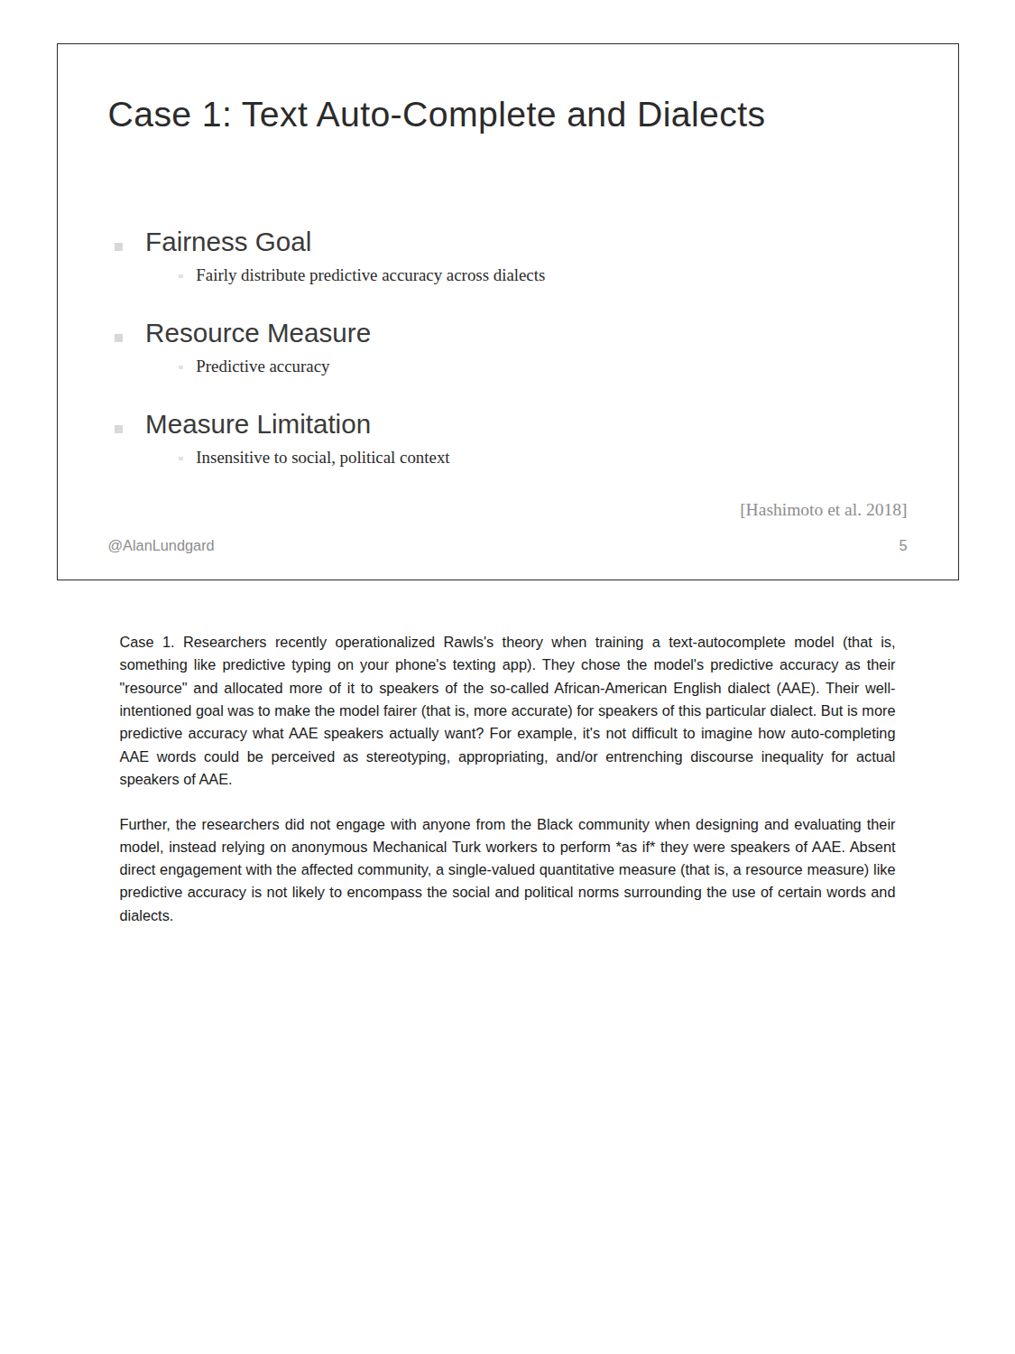Case 1: Text Auto-Complete and Dialects
Fairness Goal
Fairly distribute predictive accuracy across dialects
Resource Measure
Predictive accuracy
Measure Limitation
Insensitive to social, political context
[Hashimoto et al. 2018]
@AlanLundgard 5
Case 1. Researchers recently operationalized Rawls's theory when training a text-autocomplete model (that is, something like predictive typing on your phone's texting app). They chose the model's predictive accuracy as their "resource" and allocated more of it to speakers of the so-called African-American English dialect (AAE). Their well-intentioned goal was to make the model fairer (that is, more accurate) for speakers of this particular dialect. But is more predictive accuracy what AAE speakers actually want? For example, it's not difficult to imagine how auto-completing AAE words could be perceived as stereotyping, appropriating, and/or entrenching discourse inequality for actual speakers of AAE.
Further, the researchers did not engage with anyone from the Black community when designing and evaluating their model, instead relying on anonymous Mechanical Turk workers to perform *as if* they were speakers of AAE. Absent direct engagement with the affected community, a single-valued quantitative measure (that is, a resource measure) like predictive accuracy is not likely to encompass the social and political norms surrounding the use of certain words and dialects.